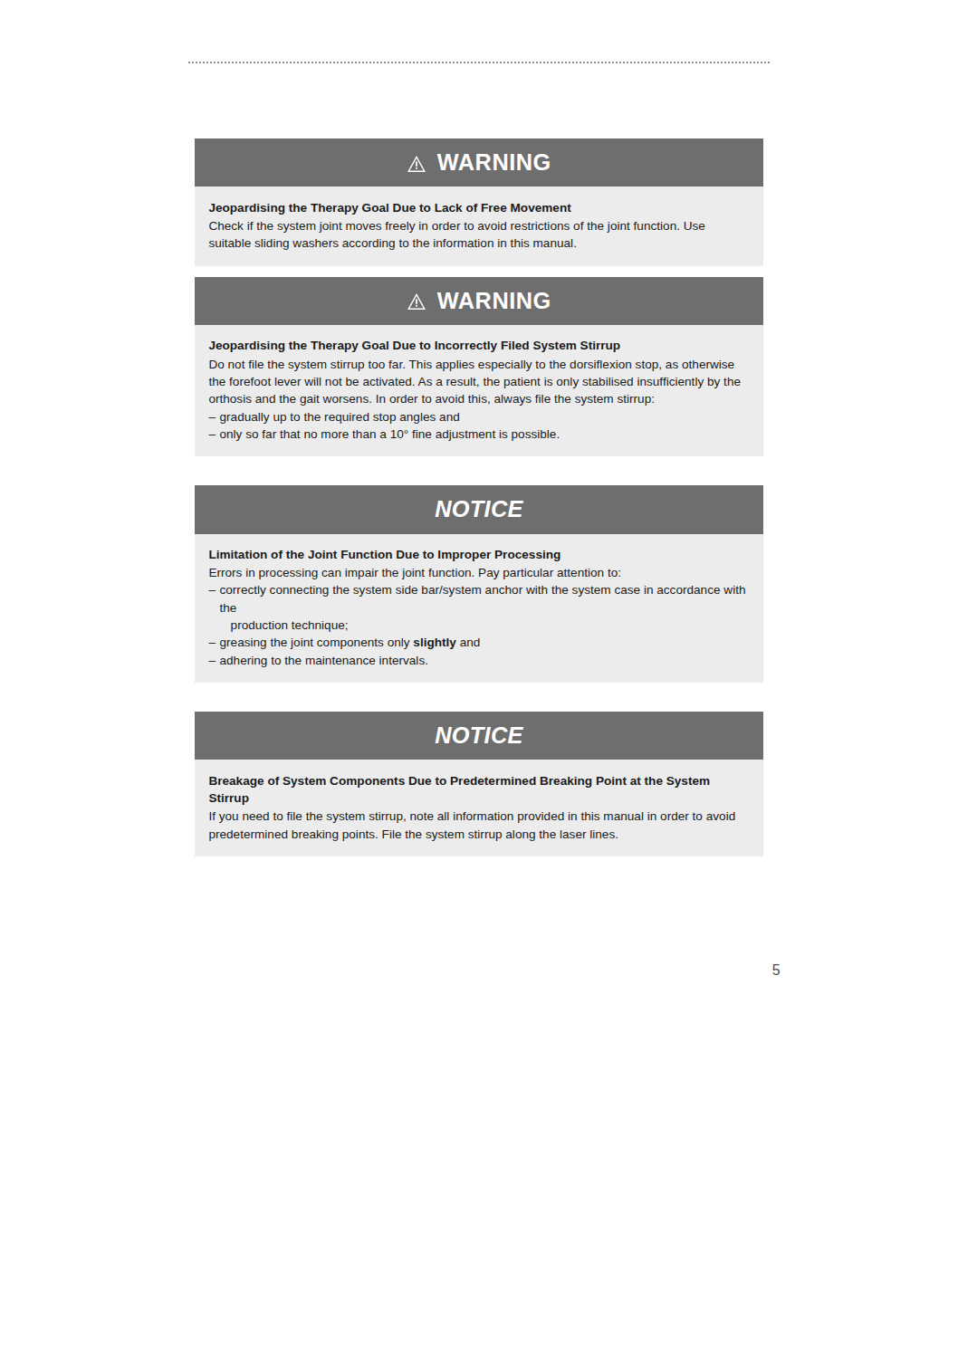WARNING
Jeopardising the Therapy Goal Due to Lack of Free Movement
Check if the system joint moves freely in order to avoid restrictions of the joint function. Use suitable sliding washers according to the information in this manual.
WARNING
Jeopardising the Therapy Goal Due to Incorrectly Filed System Stirrup
Do not file the system stirrup too far. This applies especially to the dorsiflexion stop, as otherwise the forefoot lever will not be activated. As a result, the patient is only stabilised insufficiently by the orthosis and the gait worsens. In order to avoid this, always file the system stirrup:
gradually up to the required stop angles and
only so far that no more than a 10° fine adjustment is possible.
NOTICE
Limitation of the Joint Function Due to Improper Processing
Errors in processing can impair the joint function. Pay particular attention to:
correctly connecting the system side bar/system anchor with the system case in accordance with the production technique;
greasing the joint components only slightly and
adhering to the maintenance intervals.
NOTICE
Breakage of System Components Due to Predetermined Breaking Point at the System Stirrup
If you need to file the system stirrup, note all information provided in this manual in order to avoid predetermined breaking points. File the system stirrup along the laser lines.
5